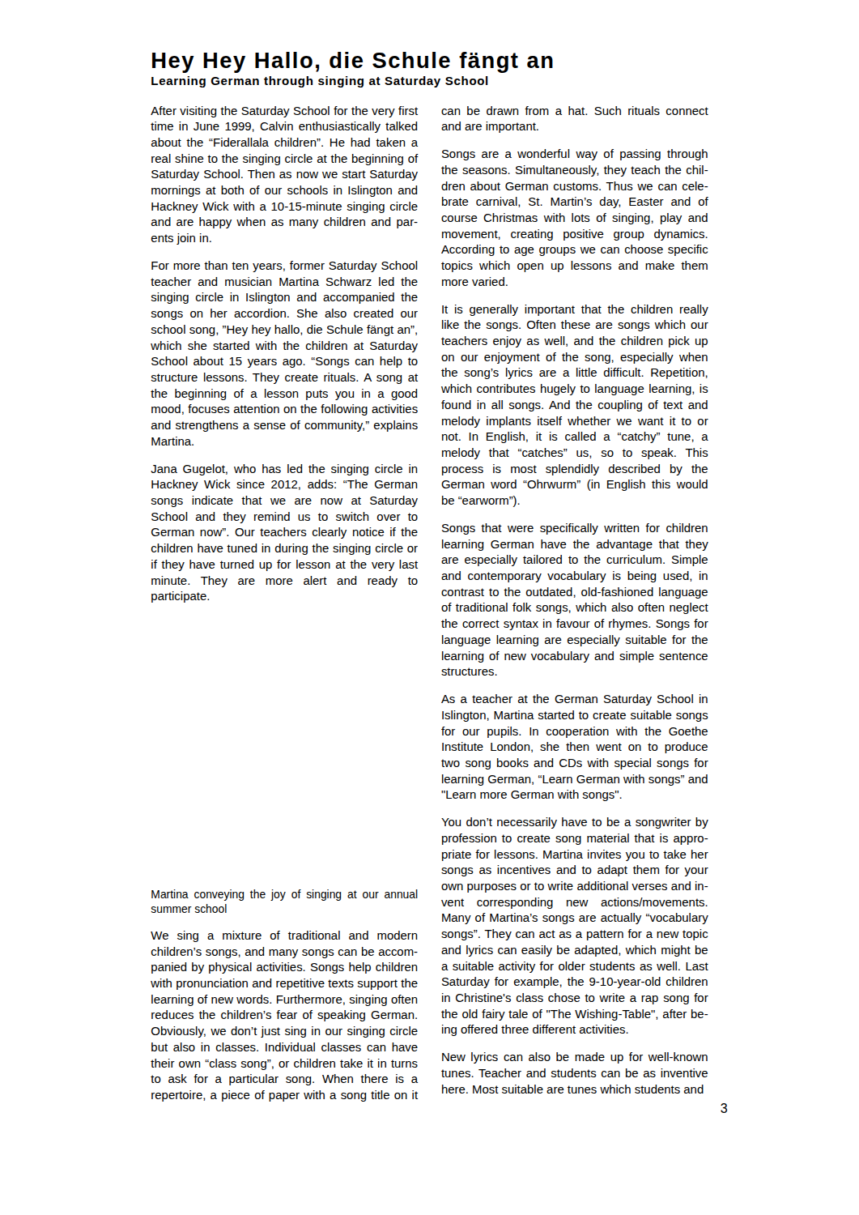Hey Hey Hallo, die Schule fängt an
Learning German through singing at Saturday School
After visiting the Saturday School for the very first time in June 1999, Calvin enthusiastically talked about the “Fiderallala children”. He had taken a real shine to the singing circle at the beginning of Saturday School. Then as now we start Saturday mornings at both of our schools in Islington and Hackney Wick with a 10-15-minute singing circle and are happy when as many children and parents join in.
For more than ten years, former Saturday School teacher and musician Martina Schwarz led the singing circle in Islington and accompanied the songs on her accordion. She also created our school song, ”Hey hey hallo, die Schule fängt an”, which she started with the children at Saturday School about 15 years ago. “Songs can help to structure lessons. They create rituals. A song at the beginning of a lesson puts you in a good mood, focuses attention on the following activities and strengthens a sense of community,” explains Martina.
Jana Gugelot, who has led the singing circle in Hackney Wick since 2012, adds: “The German songs indicate that we are now at Saturday School and they remind us to switch over to German now”. Our teachers clearly notice if the children have tuned in during the singing circle or if they have turned up for lesson at the very last minute. They are more alert and ready to participate.
Martina conveying the joy of singing at our annual summer school
We sing a mixture of traditional and modern children’s songs, and many songs can be accompanied by physical activities. Songs help children with pronunciation and repetitive texts support the learning of new words. Furthermore, singing often reduces the children’s fear of speaking German. Obviously, we don’t just sing in our singing circle but also in classes. Individual classes can have their own “class song”, or children take it in turns to ask for a particular song. When there is a repertoire, a piece of paper with a song title on it can be drawn from a hat. Such rituals connect and are important.
Songs are a wonderful way of passing through the seasons. Simultaneously, they teach the children about German customs. Thus we can celebrate carnival, St. Martin’s day, Easter and of course Christmas with lots of singing, play and movement, creating positive group dynamics. According to age groups we can choose specific topics which open up lessons and make them more varied.
It is generally important that the children really like the songs. Often these are songs which our teachers enjoy as well, and the children pick up on our enjoyment of the song, especially when the song’s lyrics are a little difficult. Repetition, which contributes hugely to language learning, is found in all songs. And the coupling of text and melody implants itself whether we want it to or not. In English, it is called a “catchy” tune, a melody that “catches” us, so to speak. This process is most splendidly described by the German word “Ohrwurm” (in English this would be “earworm”).
Songs that were specifically written for children learning German have the advantage that they are especially tailored to the curriculum. Simple and contemporary vocabulary is being used, in contrast to the outdated, old-fashioned language of traditional folk songs, which also often neglect the correct syntax in favour of rhymes. Songs for language learning are especially suitable for the learning of new vocabulary and simple sentence structures.
As a teacher at the German Saturday School in Islington, Martina started to create suitable songs for our pupils. In cooperation with the Goethe Institute London, she then went on to produce two song books and CDs with special songs for learning German, “Learn German with songs” and "Learn more German with songs".
You don’t necessarily have to be a songwriter by profession to create song material that is appropriate for lessons. Martina invites you to take her songs as incentives and to adapt them for your own purposes or to write additional verses and invent corresponding new actions/movements. Many of Martina’s songs are actually “vocabulary songs”. They can act as a pattern for a new topic and lyrics can easily be adapted, which might be a suitable activity for older students as well. Last Saturday for example, the 9-10-year-old children in Christine's class chose to write a rap song for the old fairy tale of "The Wishing-Table", after being offered three different activities.
New lyrics can also be made up for well-known tunes. Teacher and students can be as inventive here. Most suitable are tunes which students and
3